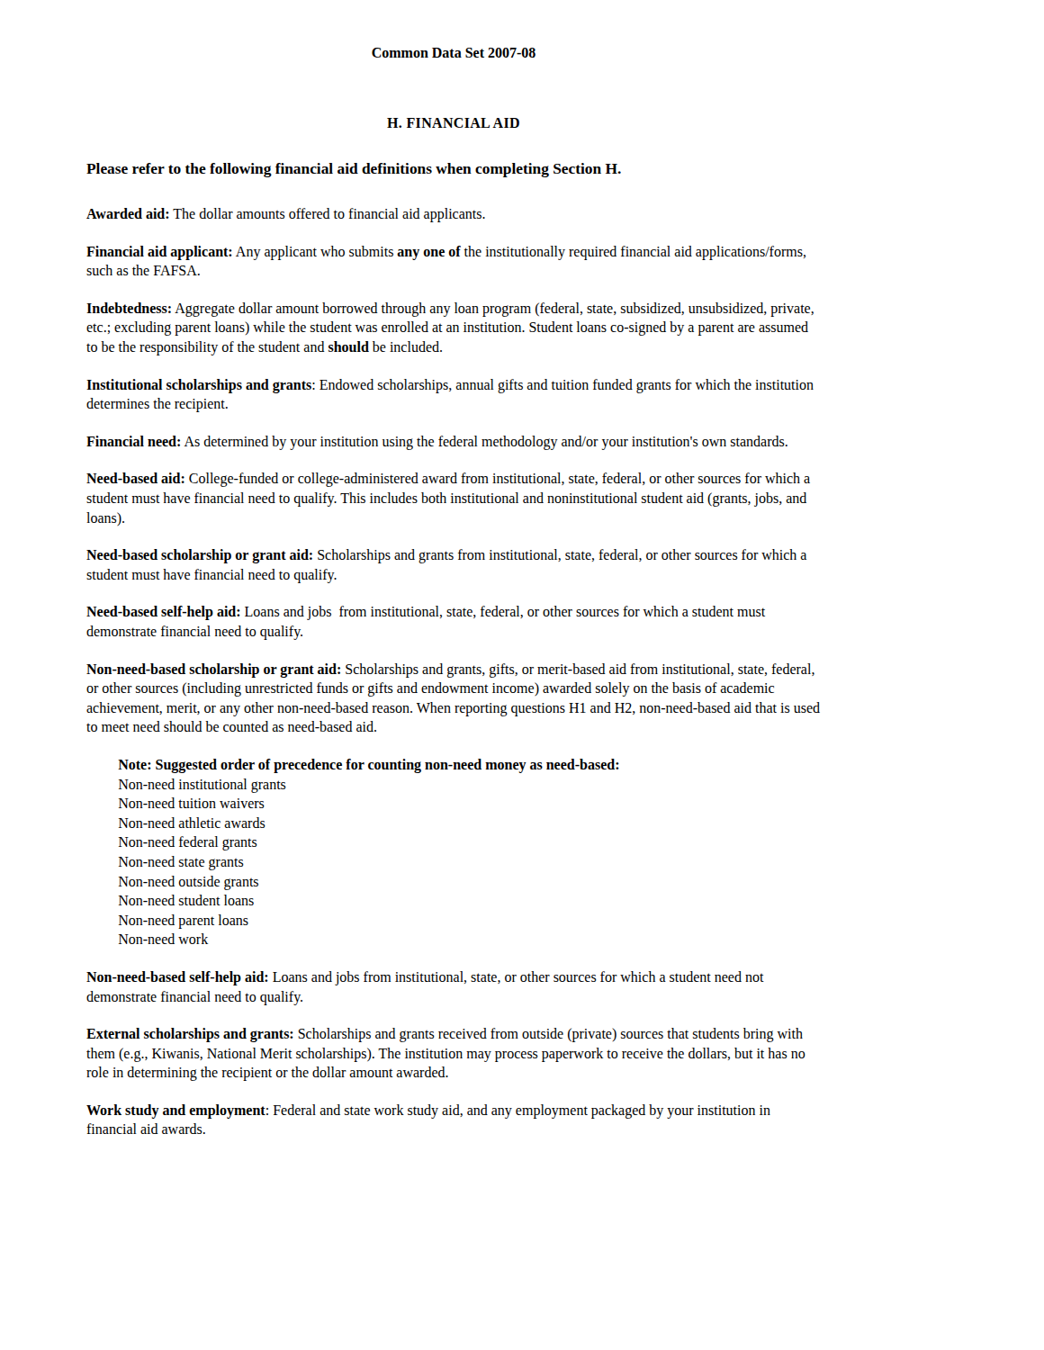Common Data Set 2007-08
H. FINANCIAL AID
Please refer to the following financial aid definitions when completing Section H.
Awarded aid: The dollar amounts offered to financial aid applicants.
Financial aid applicant: Any applicant who submits any one of the institutionally required financial aid applications/forms, such as the FAFSA.
Indebtedness: Aggregate dollar amount borrowed through any loan program (federal, state, subsidized, unsubsidized, private, etc.; excluding parent loans) while the student was enrolled at an institution. Student loans co-signed by a parent are assumed to be the responsibility of the student and should be included.
Institutional scholarships and grants: Endowed scholarships, annual gifts and tuition funded grants for which the institution determines the recipient.
Financial need: As determined by your institution using the federal methodology and/or your institution's own standards.
Need-based aid: College-funded or college-administered award from institutional, state, federal, or other sources for which a student must have financial need to qualify. This includes both institutional and noninstitutional student aid (grants, jobs, and loans).
Need-based scholarship or grant aid: Scholarships and grants from institutional, state, federal, or other sources for which a student must have financial need to qualify.
Need-based self-help aid: Loans and jobs from institutional, state, federal, or other sources for which a student must demonstrate financial need to qualify.
Non-need-based scholarship or grant aid: Scholarships and grants, gifts, or merit-based aid from institutional, state, federal, or other sources (including unrestricted funds or gifts and endowment income) awarded solely on the basis of academic achievement, merit, or any other non-need-based reason. When reporting questions H1 and H2, non-need-based aid that is used to meet need should be counted as need-based aid.
Note: Suggested order of precedence for counting non-need money as need-based:
Non-need institutional grants
Non-need tuition waivers
Non-need athletic awards
Non-need federal grants
Non-need state grants
Non-need outside grants
Non-need student loans
Non-need parent loans
Non-need work
Non-need-based self-help aid: Loans and jobs from institutional, state, or other sources for which a student need not demonstrate financial need to qualify.
External scholarships and grants: Scholarships and grants received from outside (private) sources that students bring with them (e.g., Kiwanis, National Merit scholarships). The institution may process paperwork to receive the dollars, but it has no role in determining the recipient or the dollar amount awarded.
Work study and employment: Federal and state work study aid, and any employment packaged by your institution in financial aid awards.